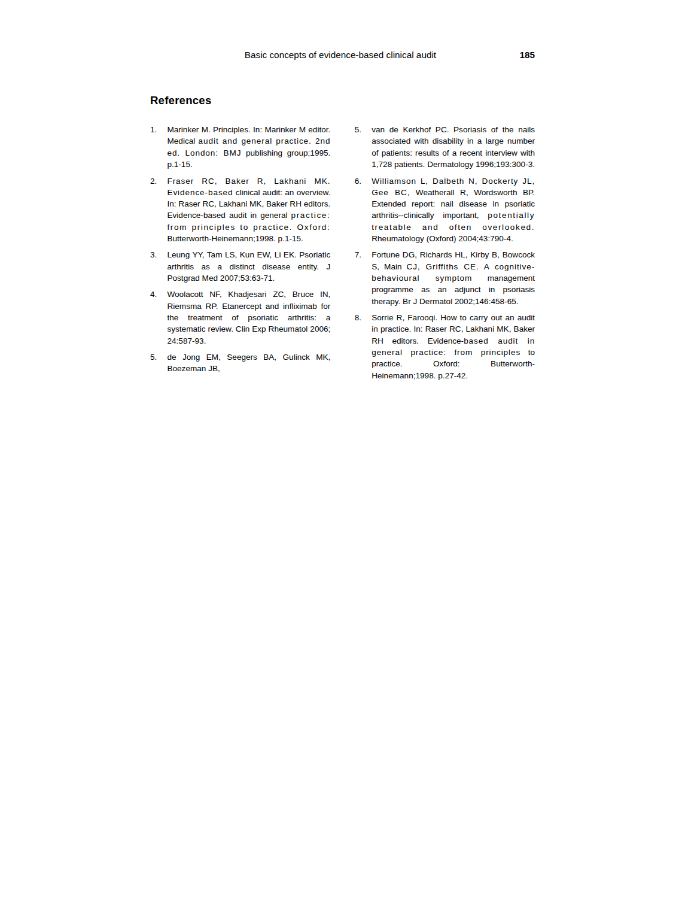Basic concepts of evidence-based clinical audit
185
References
Marinker M. Principles. In: Marinker M editor. Medical audit and general practice. 2nd ed. London: BMJ publishing group;1995. p.1-15.
Fraser RC, Baker R, Lakhani MK. Evidence-based clinical audit: an overview. In: Raser RC, Lakhani MK, Baker RH editors. Evidence-based audit in general practice: from principles to practice. Oxford: Butterworth-Heinemann;1998. p.1-15.
Leung YY, Tam LS, Kun EW, Li EK. Psoriatic arthritis as a distinct disease entity. J Postgrad Med 2007;53:63-71.
Woolacott NF, Khadjesari ZC, Bruce IN, Riemsma RP. Etanercept and infliximab for the treatment of psoriatic arthritis: a systematic review. Clin Exp Rheumatol 2006; 24:587-93.
de Jong EM, Seegers BA, Gulinck MK, Boezeman JB,
van de Kerkhof PC. Psoriasis of the nails associated with disability in a large number of patients: results of a recent interview with 1,728 patients. Dermatology 1996;193:300-3.
Williamson L, Dalbeth N, Dockerty JL, Gee BC, Weatherall R, Wordsworth BP. Extended report: nail disease in psoriatic arthritis--clinically important, potentially treatable and often overlooked. Rheumatology (Oxford) 2004;43:790-4.
Fortune DG, Richards HL, Kirby B, Bowcock S, Main CJ, Griffiths CE. A cognitive-behavioural symptom management programme as an adjunct in psoriasis therapy. Br J Dermatol 2002;146:458-65.
Sorrie R, Farooqi. How to carry out an audit in practice. In: Raser RC, Lakhani MK, Baker RH editors. Evidence-based audit in general practice: from principles to practice. Oxford: Butterworth-Heinemann;1998. p.27-42.